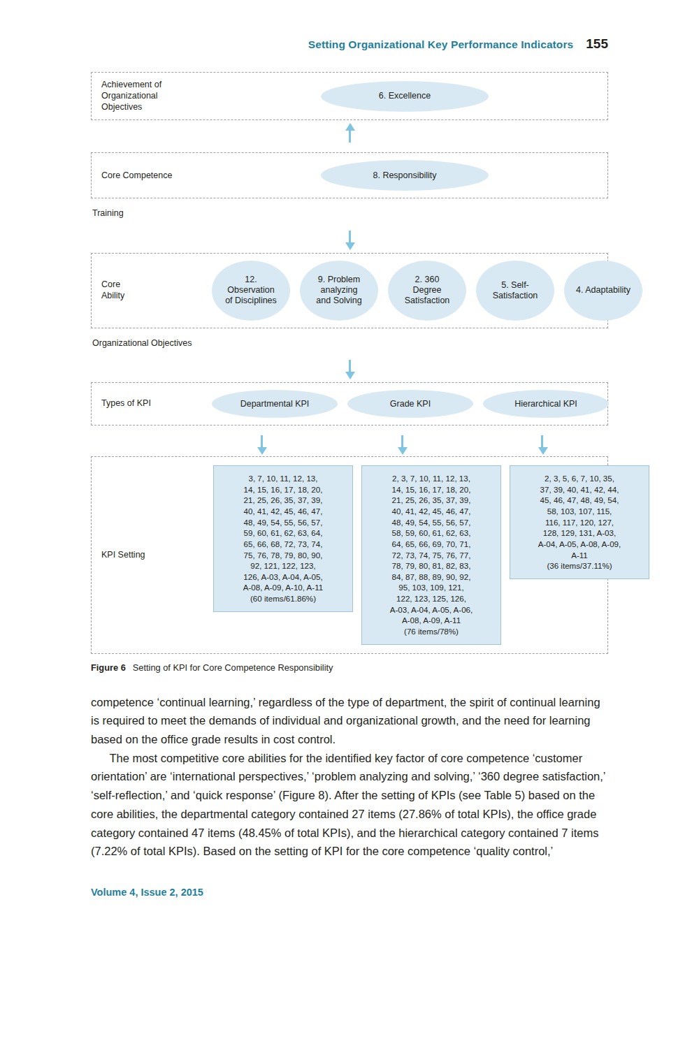Setting Organizational Key Performance Indicators 155
Achievement of Organizational
Objectives
6. Excellence
Core Competence
8. Responsibility
Training
Core
Ability
12.
Observation
of Disciplines
9. Problem
analyzing
and Solving
2. 360
Degree
Satisfaction
5. Self-
Satisfaction
4. Adaptability
Organizational Objectives
Types of KPI
Departmental KPI
Grade KPI
Hierarchical KPI
KPI Setting
3, 7, 10, 11, 12, 13,
14, 15, 16, 17, 18, 20,
21, 25, 26, 35, 37, 39,
40, 41, 42, 45, 46, 47,
48, 49, 54, 55, 56, 57,
59, 60, 61, 62, 63, 64,
65, 66, 68, 72, 73, 74,
75, 76, 78, 79, 80, 90,
92, 121, 122, 123,
126, A-03, A-04, A-05,
A-08, A-09, A-10, A-11
(60 items/61.86%)
2, 3, 7, 10, 11, 12, 13,
14, 15, 16, 17, 18, 20,
21, 25, 26, 35, 37, 39,
40, 41, 42, 45, 46, 47,
48, 49, 54, 55, 56, 57,
58, 59, 60, 61, 62, 63,
64, 65, 66, 69, 70, 71,
72, 73, 74, 75, 76, 77,
78, 79, 80, 81, 82, 83,
84, 87, 88, 89, 90, 92,
95, 103, 109, 121,
122, 123, 125, 126,
A-03, A-04, A-05, A-06,
A-08, A-09, A-11
(76 items/78%)
2, 3, 5, 6, 7, 10, 35,
37, 39, 40, 41, 42, 44,
45, 46, 47, 48, 49, 54,
58, 103, 107, 115,
116, 117, 120, 127,
128, 129, 131, A-03,
A-04, A-05, A-08, A-09,
A-11
(36 items/37.11%)
Figure 6 Setting of KPI for Core Competence Responsibility
competence ‘continual learning,’ regardless of the type of department, the spirit of continual learning is required to meet the demands of individual and organizational growth, and the need for learning based on the office grade results in cost control.
The most competitive core abilities for the identified key factor of core competence ‘customer orientation’ are ‘international perspectives,’ ‘problem analyzing and solving,’ ‘360 degree satisfaction,’ ‘self-reflection,’ and ‘quick response’ (Figure 8). After the setting of KPIs (see Table 5) based on the core abilities, the departmental category contained 27 items (27.86% of total KPIs), the office grade category contained 47 items (48.45% of total KPIs), and the hierarchical category contained 7 items (7.22% of total KPIs). Based on the setting of KPI for the core competence ‘quality control,’
Volume 4, Issue 2, 2015